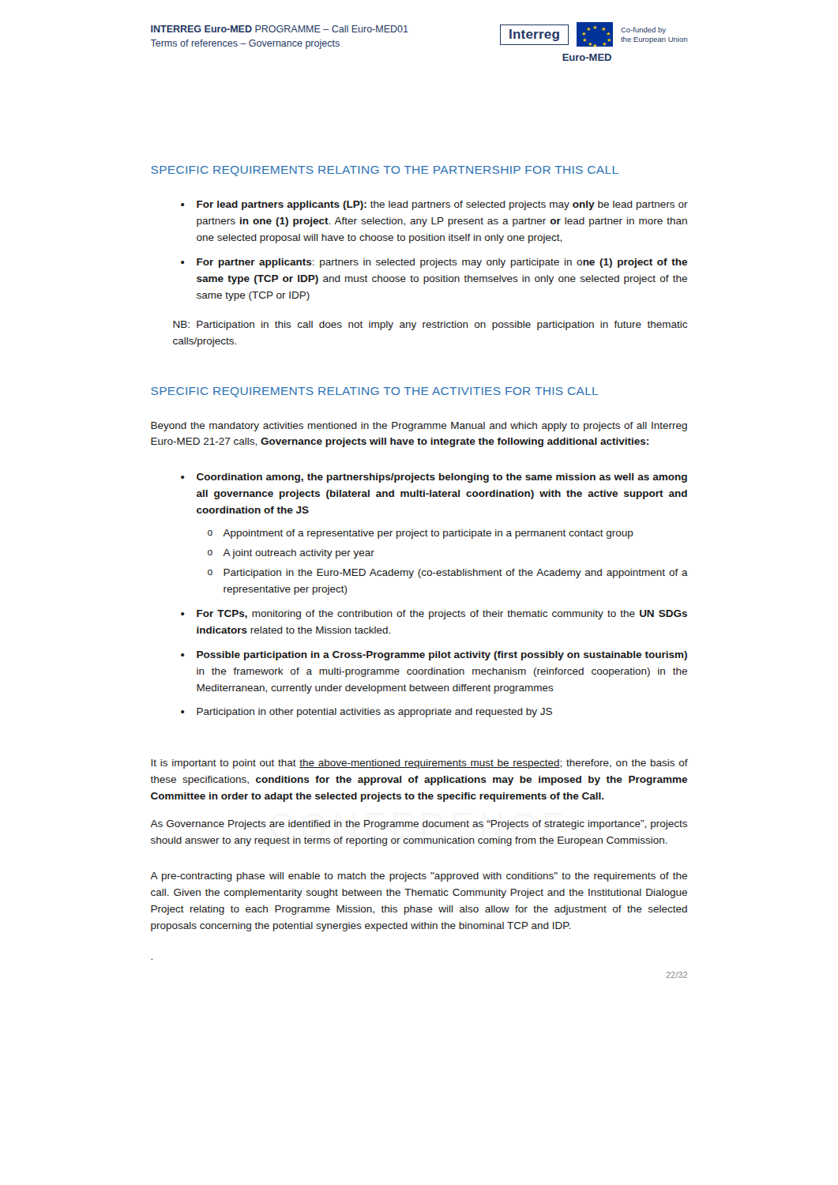INTERREG Euro-MED PROGRAMME – Call Euro-MED01
Terms of references – Governance projects
Interreg
★ ★ ★ ★ ★ ★ ★ ★ ★ ★
Co-funded by
the European Union
Euro-MED
SPECIFIC REQUIREMENTS RELATING TO THE PARTNERSHIP FOR THIS CALL
For lead partners applicants (LP): the lead partners of selected projects may only be lead partners or partners in one (1) project. After selection, any LP present as a partner or lead partner in more than one selected proposal will have to choose to position itself in only one project,
For partner applicants: partners in selected projects may only participate in one (1) project of the same type (TCP or IDP) and must choose to position themselves in only one selected project of the same type (TCP or IDP)
NB: Participation in this call does not imply any restriction on possible participation in future thematic calls/projects.
SPECIFIC REQUIREMENTS RELATING TO THE ACTIVITIES FOR THIS CALL
Beyond the mandatory activities mentioned in the Programme Manual and which apply to projects of all Interreg Euro-MED 21-27 calls, Governance projects will have to integrate the following additional activities:
Coordination among, the partnerships/projects belonging to the same mission as well as among all governance projects (bilateral and multi-lateral coordination) with the active support and coordination of the JS
Appointment of a representative per project to participate in a permanent contact group
A joint outreach activity per year
Participation in the Euro-MED Academy (co-establishment of the Academy and appointment of a representative per project)
For TCPs, monitoring of the contribution of the projects of their thematic community to the UN SDGs indicators related to the Mission tackled.
Possible participation in a Cross-Programme pilot activity (first possibly on sustainable tourism) in the framework of a multi-programme coordination mechanism (reinforced cooperation) in the Mediterranean, currently under development between different programmes
Participation in other potential activities as appropriate and requested by JS
It is important to point out that the above-mentioned requirements must be respected; therefore, on the basis of these specifications, conditions for the approval of applications may be imposed by the Programme Committee in order to adapt the selected projects to the specific requirements of the Call.
As Governance Projects are identified in the Programme document as “Projects of strategic importance”, projects should answer to any request in terms of reporting or communication coming from the European Commission.
A pre-contracting phase will enable to match the projects "approved with conditions" to the requirements of the call. Given the complementarity sought between the Thematic Community Project and the Institutional Dialogue Project relating to each Programme Mission, this phase will also allow for the adjustment of the selected proposals concerning the potential synergies expected within the binominal TCP and IDP.
.
CONFERENCE
22/32